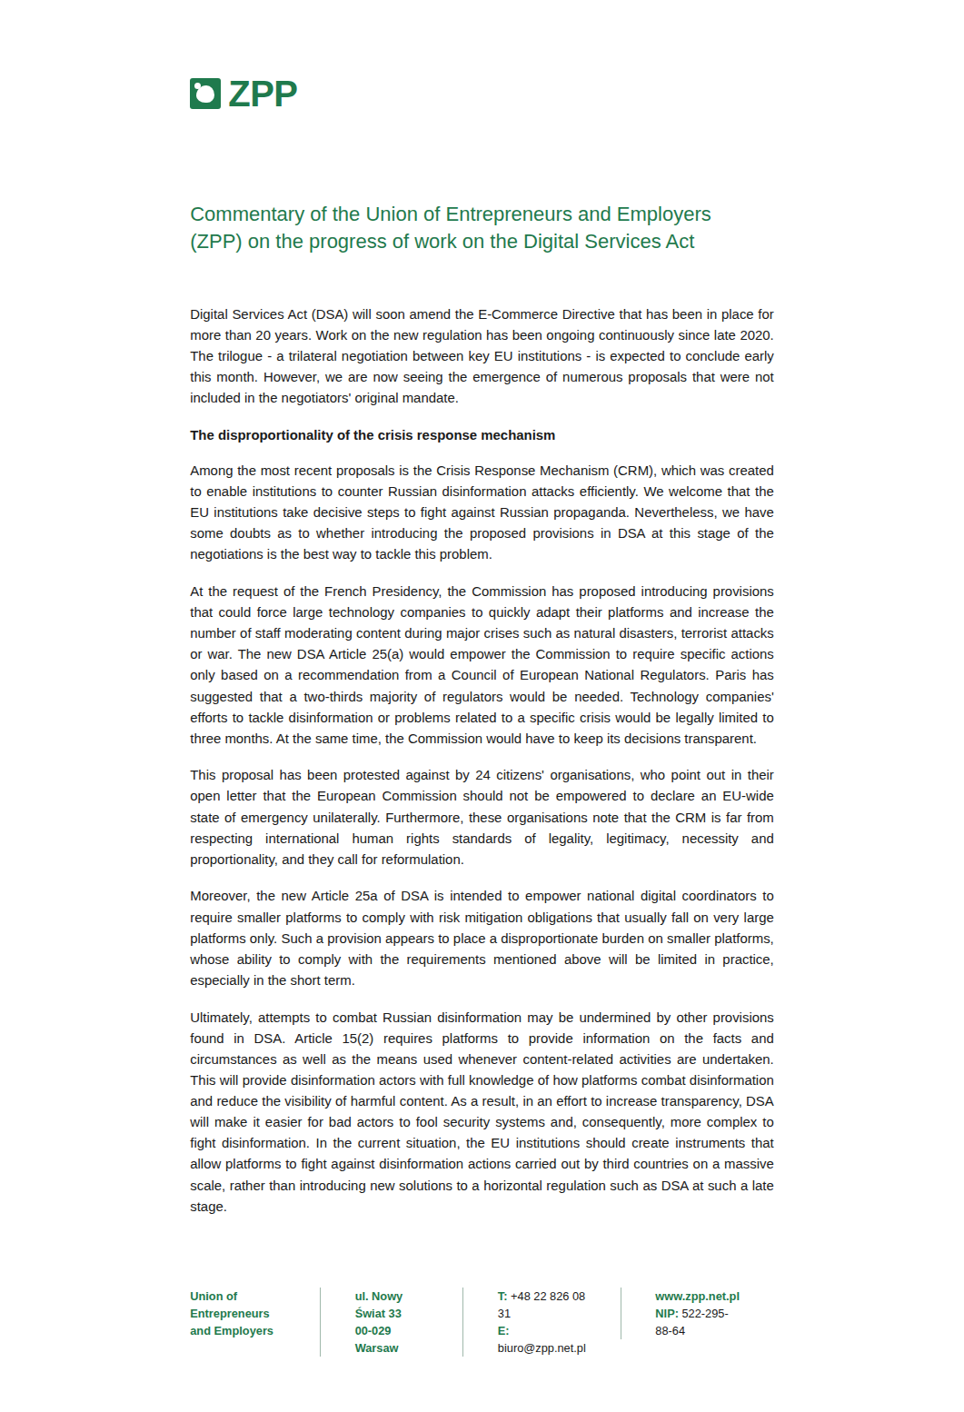ZPP
Commentary of the Union of Entrepreneurs and Employers (ZPP) on the progress of work on the Digital Services Act
Digital Services Act (DSA) will soon amend the E-Commerce Directive that has been in place for more than 20 years. Work on the new regulation has been ongoing continuously since late 2020. The trilogue - a trilateral negotiation between key EU institutions - is expected to conclude early this month. However, we are now seeing the emergence of numerous proposals that were not included in the negotiators' original mandate.
The disproportionality of the crisis response mechanism
Among the most recent proposals is the Crisis Response Mechanism (CRM), which was created to enable institutions to counter Russian disinformation attacks efficiently. We welcome that the EU institutions take decisive steps to fight against Russian propaganda. Nevertheless, we have some doubts as to whether introducing the proposed provisions in DSA at this stage of the negotiations is the best way to tackle this problem.
At the request of the French Presidency, the Commission has proposed introducing provisions that could force large technology companies to quickly adapt their platforms and increase the number of staff moderating content during major crises such as natural disasters, terrorist attacks or war. The new DSA Article 25(a) would empower the Commission to require specific actions only based on a recommendation from a Council of European National Regulators. Paris has suggested that a two-thirds majority of regulators would be needed. Technology companies' efforts to tackle disinformation or problems related to a specific crisis would be legally limited to three months. At the same time, the Commission would have to keep its decisions transparent.
This proposal has been protested against by 24 citizens' organisations, who point out in their open letter that the European Commission should not be empowered to declare an EU-wide state of emergency unilaterally. Furthermore, these organisations note that the CRM is far from respecting international human rights standards of legality, legitimacy, necessity and proportionality, and they call for reformulation.
Moreover, the new Article 25a of DSA is intended to empower national digital coordinators to require smaller platforms to comply with risk mitigation obligations that usually fall on very large platforms only. Such a provision appears to place a disproportionate burden on smaller platforms, whose ability to comply with the requirements mentioned above will be limited in practice, especially in the short term.
Ultimately, attempts to combat Russian disinformation may be undermined by other provisions found in DSA. Article 15(2) requires platforms to provide information on the facts and circumstances as well as the means used whenever content-related activities are undertaken. This will provide disinformation actors with full knowledge of how platforms combat disinformation and reduce the visibility of harmful content. As a result, in an effort to increase transparency, DSA will make it easier for bad actors to fool security systems and, consequently, more complex to fight disinformation. In the current situation, the EU institutions should create instruments that allow platforms to fight against disinformation actions carried out by third countries on a massive scale, rather than introducing new solutions to a horizontal regulation such as DSA at such a late stage.
Union of Entrepreneurs and Employers
ul. Nowy Świat 33
00-029 Warsaw
T: +48 22 826 08 31
E: biuro@zpp.net.pl
www.zpp.net.pl
NIP: 522-295-88-64